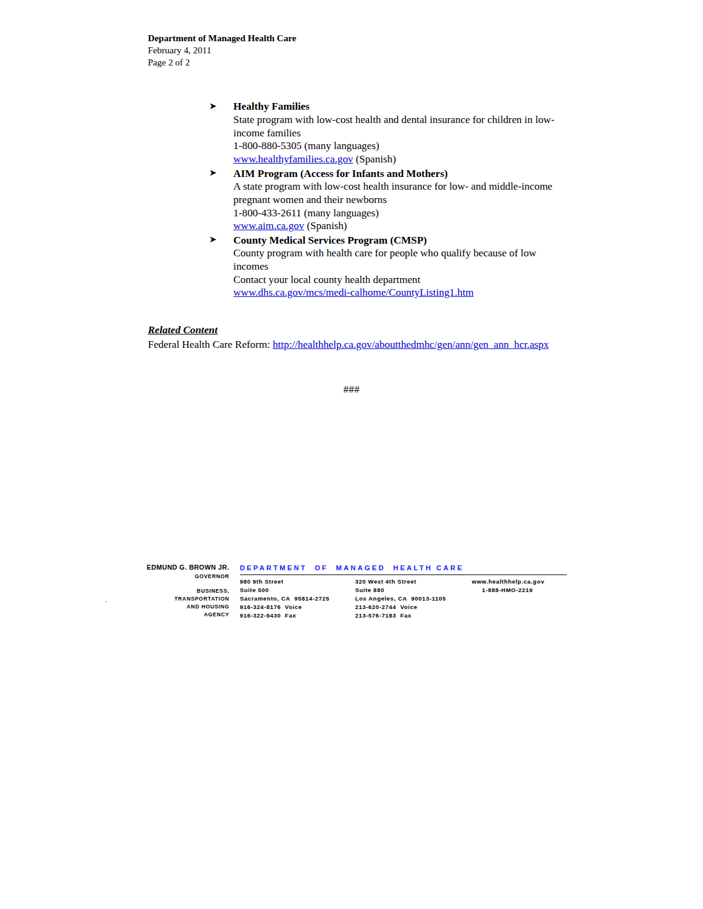Department of Managed Health Care
February 4, 2011
Page 2 of 2
Healthy Families State program with low-cost health and dental insurance for children in low-income families 1-800-880-5305 (many languages) www.healthyfamilies.ca.gov (Spanish)
AIM Program (Access for Infants and Mothers) A state program with low-cost health insurance for low- and middle-income pregnant women and their newborns 1-800-433-2611 (many languages) www.aim.ca.gov (Spanish)
County Medical Services Program (CMSP) County program with health care for people who qualify because of low incomes Contact your local county health department www.dhs.ca.gov/mcs/medi-calhome/CountyListing1.htm
Related Content
Federal Health Care Reform: http://healthhelp.ca.gov/aboutthedmhc/gen/ann/gen_ann_hcr.aspx
###
,
| EDMUND G. BROWN JR. GOVERNOR BUSINESS, TRANSPORTATION AND HOUSING AGENCY | DEPARTMENT OF MANAGED HEALTH CARE / 980 9th Street / 320 West 4th Street / www.healthhelp.ca.gov / / Suite 500 / Suite 880 / 1-888-HMO-2219 / / Sacramento, CA 95814-2725 / Los Angeles, CA 90013-1105 / / / 916-324-8176 Voice / 213-620-2744 Voice / / / 916-322-9430 Fax / 213-576-7183 Fax / / |